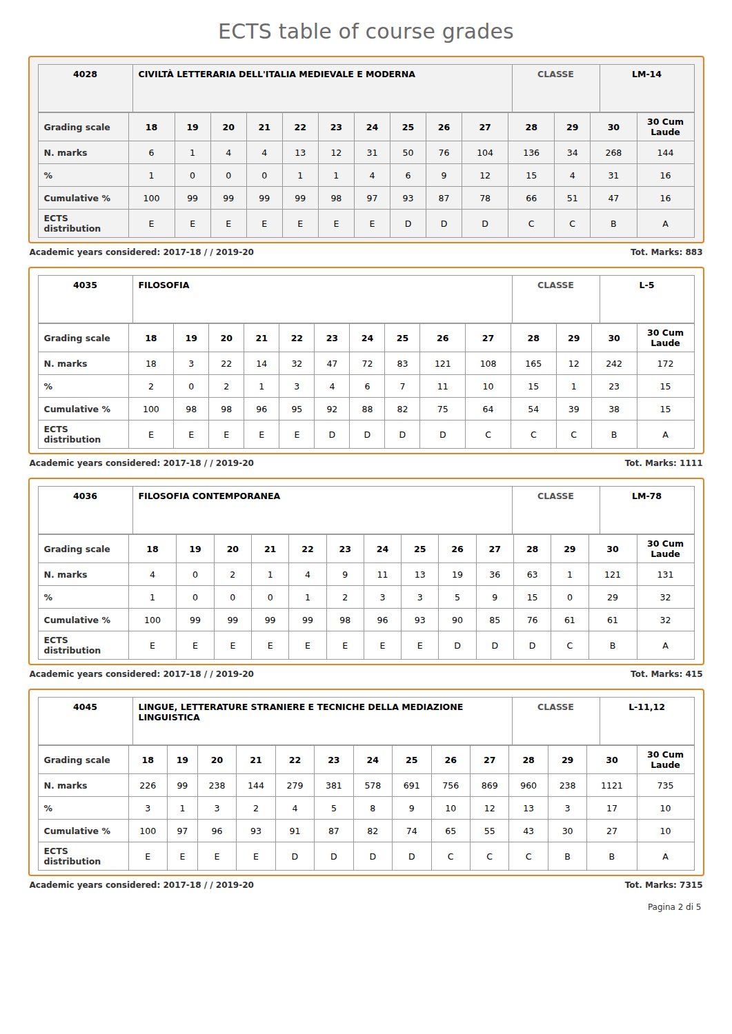ECTS table of course grades
| 4028 | CIVILTÀ LETTERARIA DELL'ITALIA MEDIEVALE E MODERNA | CLASSE | LM-14 |
| Grading scale | 18 | 19 | 20 | 21 | 22 | 23 | 24 | 25 | 26 | 27 | 28 | 29 | 30 | 30 Cum Laude |
| N. marks | 6 | 1 | 4 | 4 | 13 | 12 | 31 | 50 | 76 | 104 | 136 | 34 | 268 | 144 |
| % | 1 | 0 | 0 | 0 | 1 | 1 | 4 | 6 | 9 | 12 | 15 | 4 | 31 | 16 |
| Cumulative % | 100 | 99 | 99 | 99 | 99 | 98 | 97 | 93 | 87 | 78 | 66 | 51 | 47 | 16 |
| ECTS distribution | E | E | E | E | E | E | E | D | D | D | C | C | B | A |
Academic years considered: 2017-18 / / 2019-20 Tot. Marks: 883
| 4035 | FILOSOFIA | CLASSE | L-5 |
| Grading scale | 18 | 19 | 20 | 21 | 22 | 23 | 24 | 25 | 26 | 27 | 28 | 29 | 30 | 30 Cum Laude |
| N. marks | 18 | 3 | 22 | 14 | 32 | 47 | 72 | 83 | 121 | 108 | 165 | 12 | 242 | 172 |
| % | 2 | 0 | 2 | 1 | 3 | 4 | 6 | 7 | 11 | 10 | 15 | 1 | 23 | 15 |
| Cumulative % | 100 | 98 | 98 | 96 | 95 | 92 | 88 | 82 | 75 | 64 | 54 | 39 | 38 | 15 |
| ECTS distribution | E | E | E | E | E | D | D | D | D | C | C | C | B | A |
Academic years considered: 2017-18 / / 2019-20 Tot. Marks: 1111
| 4036 | FILOSOFIA CONTEMPORANEA | CLASSE | LM-78 |
| Grading scale | 18 | 19 | 20 | 21 | 22 | 23 | 24 | 25 | 26 | 27 | 28 | 29 | 30 | 30 Cum Laude |
| N. marks | 4 | 0 | 2 | 1 | 4 | 9 | 11 | 13 | 19 | 36 | 63 | 1 | 121 | 131 |
| % | 1 | 0 | 0 | 0 | 1 | 2 | 3 | 3 | 5 | 9 | 15 | 0 | 29 | 32 |
| Cumulative % | 100 | 99 | 99 | 99 | 99 | 98 | 96 | 93 | 90 | 85 | 76 | 61 | 61 | 32 |
| ECTS distribution | E | E | E | E | E | E | E | E | D | D | D | C | B | A |
Academic years considered: 2017-18 / / 2019-20 Tot. Marks: 415
| 4045 | LINGUE, LETTERATURE STRANIERE E TECNICHE DELLA MEDIAZIONE LINGUISTICA | CLASSE | L-11,12 |
| Grading scale | 18 | 19 | 20 | 21 | 22 | 23 | 24 | 25 | 26 | 27 | 28 | 29 | 30 | 30 Cum Laude |
| N. marks | 226 | 99 | 238 | 144 | 279 | 381 | 578 | 691 | 756 | 869 | 960 | 238 | 1121 | 735 |
| % | 3 | 1 | 3 | 2 | 4 | 5 | 8 | 9 | 10 | 12 | 13 | 3 | 17 | 10 |
| Cumulative % | 100 | 97 | 96 | 93 | 91 | 87 | 82 | 74 | 65 | 55 | 43 | 30 | 27 | 10 |
| ECTS distribution | E | E | E | E | D | D | D | D | C | C | C | B | B | A |
Academic years considered: 2017-18 / / 2019-20 Tot. Marks: 7315
Pagina 2 di 5